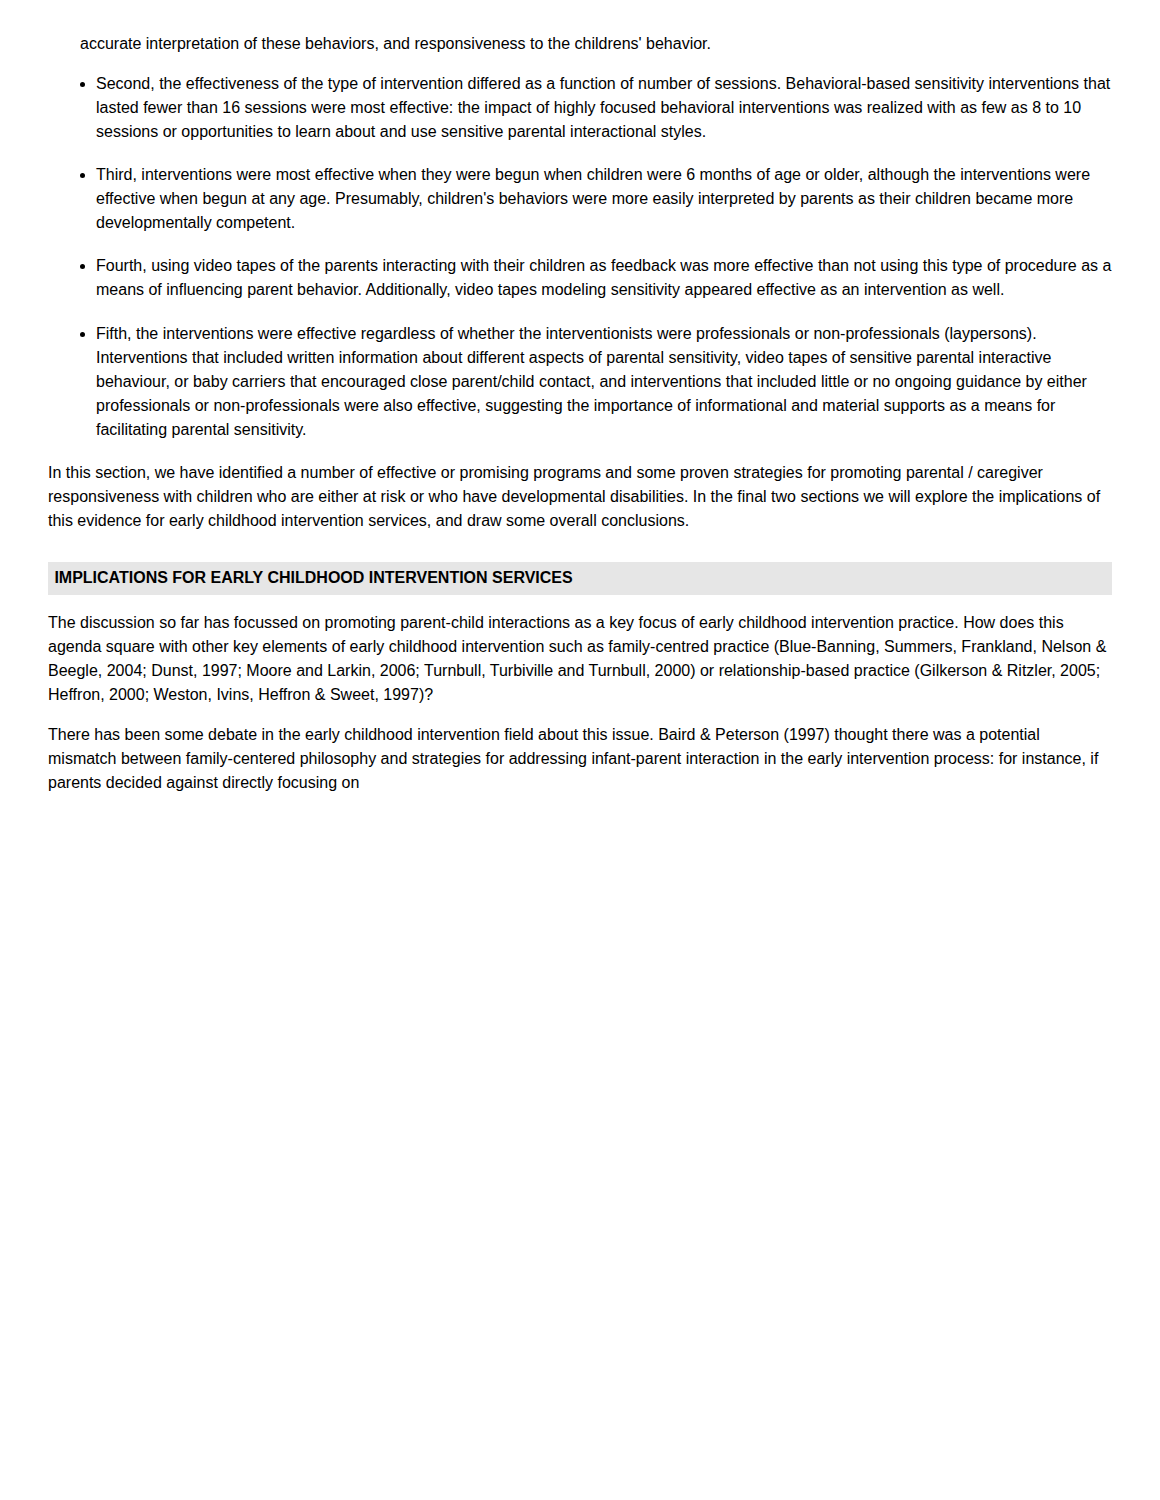accurate interpretation of these behaviors, and responsiveness to the childrens' behavior.
Second, the effectiveness of the type of intervention differed as a function of number of sessions. Behavioral-based sensitivity interventions that lasted fewer than 16 sessions were most effective: the impact of highly focused behavioral interventions was realized with as few as 8 to 10 sessions or opportunities to learn about and use sensitive parental interactional styles.
Third, interventions were most effective when they were begun when children were 6 months of age or older, although the interventions were effective when begun at any age. Presumably, children's behaviors were more easily interpreted by parents as their children became more developmentally competent.
Fourth, using video tapes of the parents interacting with their children as feedback was more effective than not using this type of procedure as a means of influencing parent behavior. Additionally, video tapes modeling sensitivity appeared effective as an intervention as well.
Fifth, the interventions were effective regardless of whether the interventionists were professionals or non-professionals (laypersons). Interventions that included written information about different aspects of parental sensitivity, video tapes of sensitive parental interactive behaviour, or baby carriers that encouraged close parent/child contact, and interventions that included little or no ongoing guidance by either professionals or non-professionals were also effective, suggesting the importance of informational and material supports as a means for facilitating parental sensitivity.
In this section, we have identified a number of effective or promising programs and some proven strategies for promoting parental / caregiver responsiveness with children who are either at risk or who have developmental disabilities. In the final two sections we will explore the implications of this evidence for early childhood intervention services, and draw some overall conclusions.
Implications for Early Childhood Intervention Services
The discussion so far has focussed on promoting parent-child interactions as a key focus of early childhood intervention practice. How does this agenda square with other key elements of early childhood intervention such as family-centred practice (Blue-Banning, Summers, Frankland, Nelson & Beegle, 2004; Dunst, 1997; Moore and Larkin, 2006; Turnbull, Turbiville and Turnbull, 2000) or relationship-based practice (Gilkerson & Ritzler, 2005; Heffron, 2000; Weston, Ivins, Heffron & Sweet, 1997)?
There has been some debate in the early childhood intervention field about this issue. Baird & Peterson (1997) thought there was a potential mismatch between family-centered philosophy and strategies for addressing infant-parent interaction in the early intervention process: for instance, if parents decided against directly focusing on